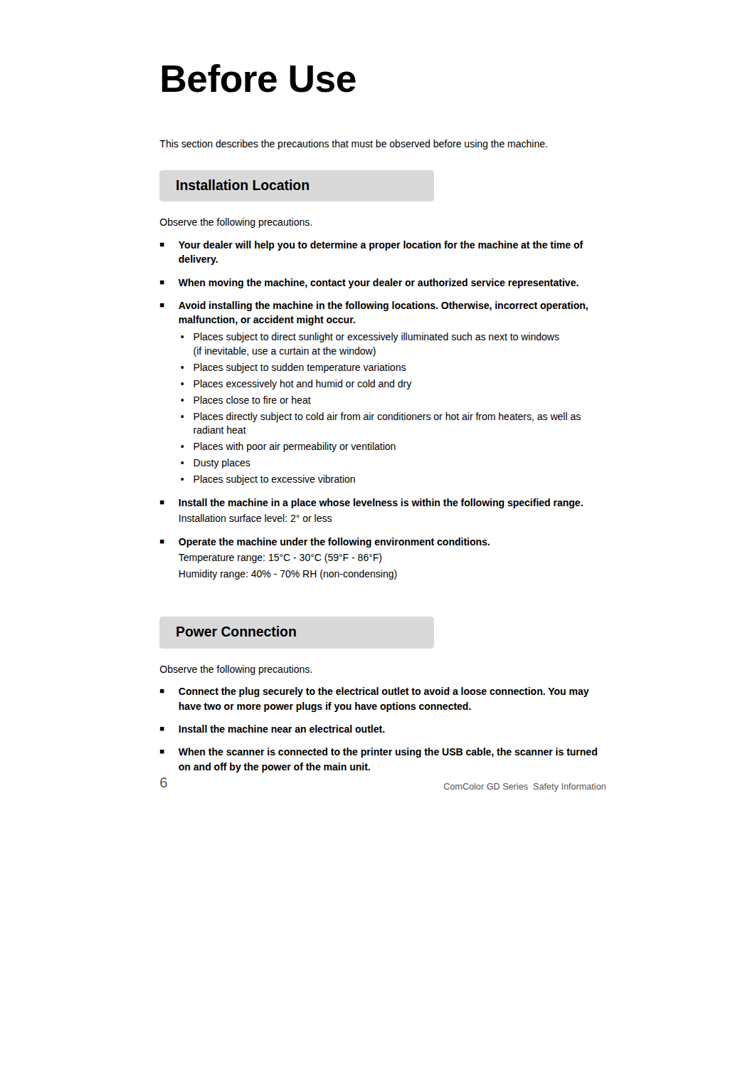Before Use
This section describes the precautions that must be observed before using the machine.
Installation Location
Observe the following precautions.
Your dealer will help you to determine a proper location for the machine at the time of delivery.
When moving the machine, contact your dealer or authorized service representative.
Avoid installing the machine in the following locations. Otherwise, incorrect operation, malfunction, or accident might occur.
Places subject to direct sunlight or excessively illuminated such as next to windows
(if inevitable, use a curtain at the window)
Places subject to sudden temperature variations
Places excessively hot and humid or cold and dry
Places close to fire or heat
Places directly subject to cold air from air conditioners or hot air from heaters, as well as radiant heat
Places with poor air permeability or ventilation
Dusty places
Places subject to excessive vibration
Install the machine in a place whose levelness is within the following specified range. Installation surface level: 2° or less
Operate the machine under the following environment conditions. Temperature range: 15°C - 30°C (59°F - 86°F) Humidity range: 40% - 70% RH (non-condensing)
Power Connection
Observe the following precautions.
Connect the plug securely to the electrical outlet to avoid a loose connection. You may have two or more power plugs if you have options connected.
Install the machine near an electrical outlet.
When the scanner is connected to the printer using the USB cable, the scanner is turned on and off by the power of the main unit.
6
ComColor GD Series Safety Information